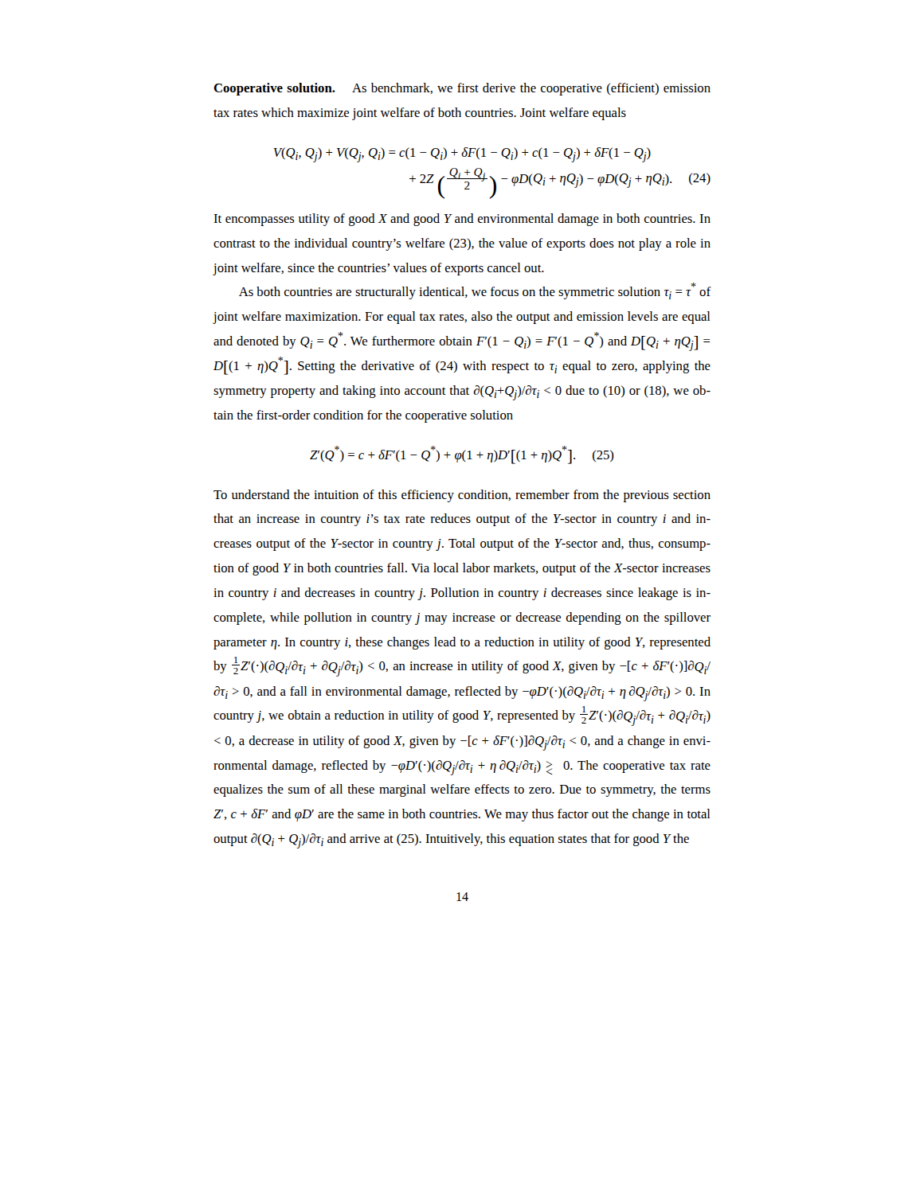Cooperative solution. As benchmark, we first derive the cooperative (efficient) emission tax rates which maximize joint welfare of both countries. Joint welfare equals
V(Qi, Qj) + V(Qj, Qi) = c(1 − Qi) + δF(1 − Qi) + c(1 − Qj) + δF(1 − Qj)
+ 2Z (Qi + Qj 2) − φD(Qi + ηQj) − φD(Qj + ηQi).(24)
It encompasses utility of good X and good Y and environmental damage in both countries. In contrast to the individual country’s welfare (23), the value of exports does not play a role in joint welfare, since the countries’ values of exports cancel out.
As both countries are structurally identical, we focus on the symmetric solution τi = τ* of joint welfare maximization. For equal tax rates, also the output and emission levels are equal and denoted by Qi = Q*. We furthermore obtain F′(1 − Qi) = F′(1 − Q*) and D[Qi + ηQj] = D[(1 + η)Q*]. Setting the derivative of (24) with respect to τi equal to zero, applying the symmetry property and taking into account that ∂(Qi+Qj)/∂τi < 0 due to (10) or (18), we obtain the first-order condition for the cooperative solution
Z′(Q*) = c + δF′(1 − Q*) + φ(1 + η)D′[(1 + η)Q*].(25)
To understand the intuition of this efficiency condition, remember from the previous section that an increase in country i’s tax rate reduces output of the Y-sector in country i and increases output of the Y-sector in country j. Total output of the Y-sector and, thus, consumption of good Y in both countries fall. Via local labor markets, output of the X-sector increases in country i and decreases in country j. Pollution in country i decreases since leakage is incomplete, while pollution in country j may increase or decrease depending on the spillover parameter η. In country i, these changes lead to a reduction in utility of good Y, represented by 12 Z′(·)(∂Qi/∂τi + ∂Qj/∂τi) < 0, an increase in utility of good X, given by −[c + δF′(·)]∂Qi/∂τi > 0, and a fall in environmental damage, reflected by −φD′(·)(∂Qi/∂τi + η ∂Qj/∂τi) > 0. In country j, we obtain a reduction in utility of good Y, represented by 12 Z′(·)(∂Qj/∂τi + ∂Qi/∂τi) < 0, a decrease in utility of good X, given by −[c + δF′(·)]∂Qj/∂τi < 0, and a change in environmental damage, reflected by −φD′(·)(∂Qj/∂τi + η ∂Qi/∂τi) >< 0. The cooperative tax rate equalizes the sum of all these marginal welfare effects to zero. Due to symmetry, the terms Z′, c + δF′ and φD′ are the same in both countries. We may thus factor out the change in total output ∂(Qi + Qj)/∂τi and arrive at (25). Intuitively, this equation states that for good Y the
14